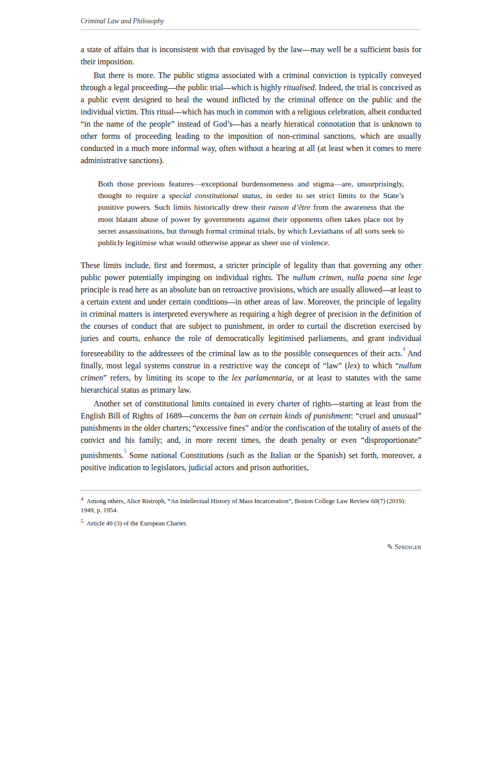Criminal Law and Philosophy
a state of affairs that is inconsistent with that envisaged by the law—may well be a sufficient basis for their imposition.
But there is more. The public stigma associated with a criminal conviction is typically conveyed through a legal proceeding—the public trial—which is highly ritualised. Indeed, the trial is conceived as a public event designed to heal the wound inflicted by the criminal offence on the public and the individual victim. This ritual—which has much in common with a religious celebration, albeit conducted “in the name of the people” instead of God’s—has a nearly hieratical connotation that is unknown to other forms of proceeding leading to the imposition of non-criminal sanctions, which are usually conducted in a much more informal way, often without a hearing at all (at least when it comes to mere administrative sanctions).
Both those previous features—exceptional burdensomeness and stigma—are, unsurprisingly, thought to require a special constitutional status, in order to set strict limits to the State’s punitive powers. Such limits historically drew their raison d’être from the awareness that the most blatant abuse of power by governments against their opponents often takes place not by secret assassinations, but through formal criminal trials, by which Leviathans of all sorts seek to publicly legitimise what would otherwise appear as sheer use of violence.
These limits include, first and foremost, a stricter principle of legality than that governing any other public power potentially impinging on individual rights. The nullum crimen, nulla poena sine lege principle is read here as an absolute ban on retroactive provisions, which are usually allowed—at least to a certain extent and under certain conditions—in other areas of law. Moreover, the principle of legality in criminal matters is interpreted everywhere as requiring a high degree of precision in the definition of the courses of conduct that are subject to punishment, in order to curtail the discretion exercised by juries and courts, enhance the role of democratically legitimised parliaments, and grant individual foreseeability to the addressees of the criminal law as to the possible consequences of their acts.4 And finally, most legal systems construe in a restrictive way the concept of “law” (lex) to which “nullum crimen” refers, by limiting its scope to the lex parlamentaria, or at least to statutes with the same hierarchical status as primary law.
Another set of constitutional limits contained in every charter of rights—starting at least from the English Bill of Rights of 1689—concerns the ban on certain kinds of punishment: “cruel and unusual” punishments in the older charters; “excessive fines” and/or the confiscation of the totality of assets of the convict and his family; and, in more recent times, the death penalty or even “disproportionate” punishments.5 Some national Constitutions (such as the Italian or the Spanish) set forth, moreover, a positive indication to legislators, judicial actors and prison authorities,
4 Among others, Alice Ristroph, “An Intellectual History of Mass Incarceration”, Boston College Law Review 60(7) (2019): 1949, p. 1954.
5 Article 49 (3) of the European Charter.
✎ Springer